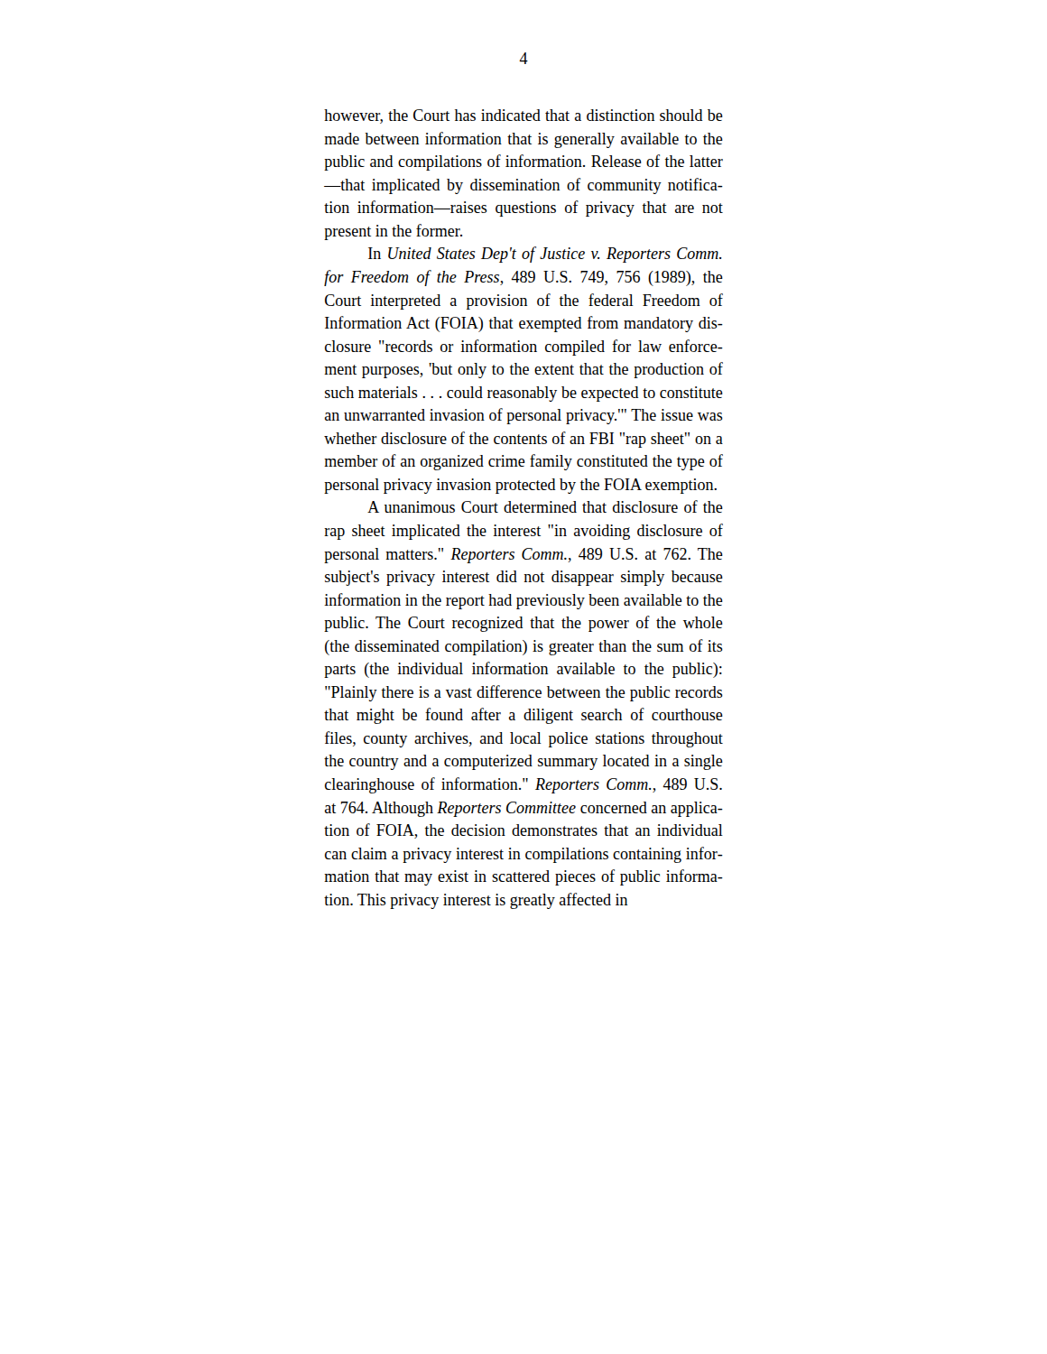4
however, the Court has indicated that a distinction should be made between information that is generally available to the public and compilations of information. Release of the latter—that implicated by dissemination of community notification information—raises questions of privacy that are not present in the former.
In United States Dep't of Justice v. Reporters Comm. for Freedom of the Press, 489 U.S. 749, 756 (1989), the Court interpreted a provision of the federal Freedom of Information Act (FOIA) that exempted from mandatory disclosure "records or information compiled for law enforcement purposes, 'but only to the extent that the production of such materials . . . could reasonably be expected to constitute an unwarranted invasion of personal privacy.'" The issue was whether disclosure of the contents of an FBI "rap sheet" on a member of an organized crime family constituted the type of personal privacy invasion protected by the FOIA exemption.
A unanimous Court determined that disclosure of the rap sheet implicated the interest "in avoiding disclosure of personal matters." Reporters Comm., 489 U.S. at 762. The subject's privacy interest did not disappear simply because information in the report had previously been available to the public. The Court recognized that the power of the whole (the disseminated compilation) is greater than the sum of its parts (the individual information available to the public): "Plainly there is a vast difference between the public records that might be found after a diligent search of courthouse files, county archives, and local police stations throughout the country and a computerized summary located in a single clearinghouse of information." Reporters Comm., 489 U.S. at 764. Although Reporters Committee concerned an application of FOIA, the decision demonstrates that an individual can claim a privacy interest in compilations containing information that may exist in scattered pieces of public information. This privacy interest is greatly affected in